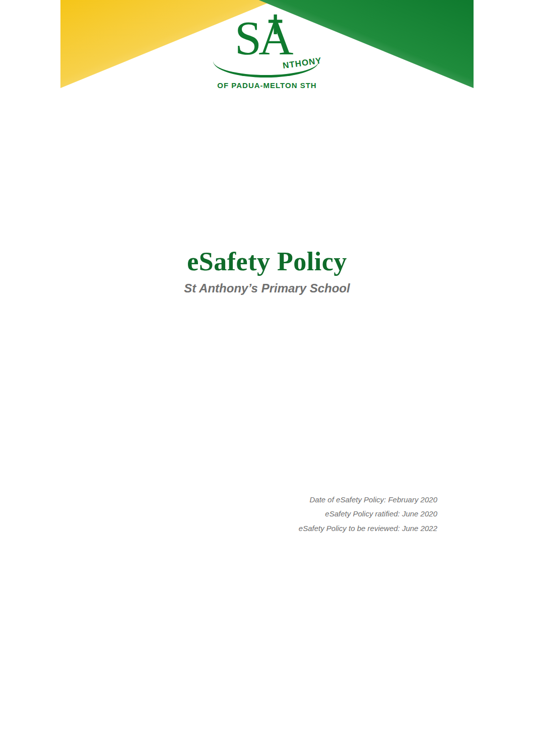✝ SA NTHONY OF PADUA-MELTON STH
eSafety Policy
St Anthony’s Primary School
Date of eSafety Policy: February 2020
eSafety Policy ratified: June 2020
eSafety Policy to be reviewed: June 2022